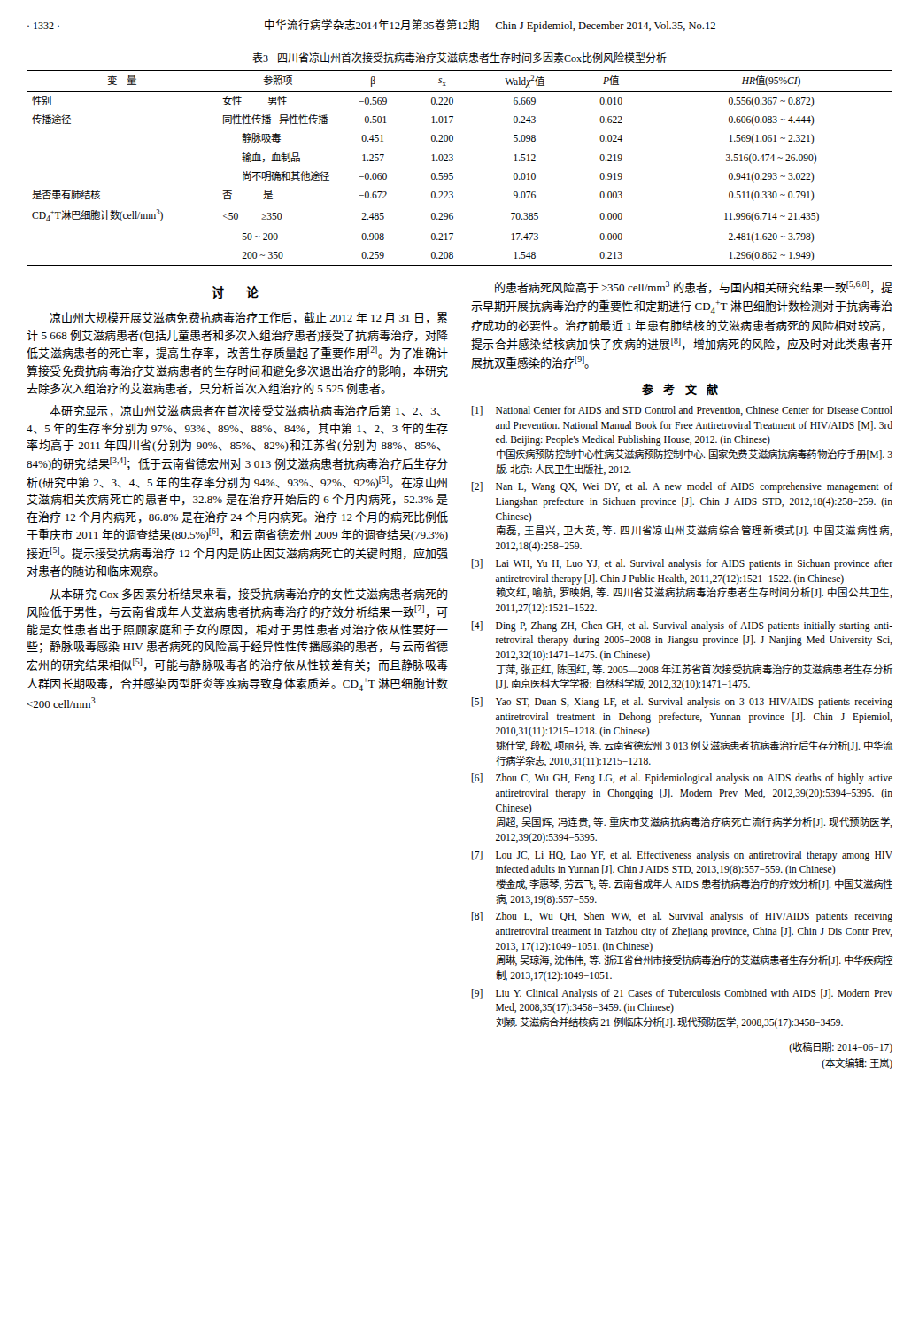· 1332 · 中华流行病学杂志2014年12月第35卷第12期 Chin J Epidemiol, December 2014, Vol.35, No.12
表3 四川省凉山州首次接受抗病毒治疗艾滋病患者生存时间多因素Cox比例风险模型分析
| 变 量 | 参照项 | β | s x̄ | Wald χ 2 值 | P 值 | HR 值(95% CI ) |
| --- | --- | --- | --- | --- | --- | --- |
| 性别 | 女性 男性 | −0.569 | 0.220 | 6.669 | 0.010 | 0.556(0.367 ~ 0.872) |
| 传播途径 | 同性性传播 异性性传播 | −0.501 | 1.017 | 0.243 | 0.622 | 0.606(0.083 ~ 4.444) |
| | 静脉吸毒 | 0.451 | 0.200 | 5.098 | 0.024 | 1.569(1.061 ~ 2.321) |
| | 输血，血制品 | 1.257 | 1.023 | 1.512 | 0.219 | 3.516(0.474 ~ 26.090) |
| | 尚不明确和其他途径 | −0.060 | 0.595 | 0.010 | 0.919 | 0.941(0.293 ~ 3.022) |
| 是否患有肺结核 | 否 是 | −0.672 | 0.223 | 9.076 | 0.003 | 0.511(0.330 ~ 0.791) |
| CD 4 + T淋巴细胞计数(cell/mm 3 ) | <50 ≥350 | 2.485 | 0.296 | 70.385 | 0.000 | 11.996(6.714 ~ 21.435) |
| | 50 ~ 200 | 0.908 | 0.217 | 17.473 | 0.000 | 2.481(1.620 ~ 3.798) |
| | 200 ~ 350 | 0.259 | 0.208 | 1.548 | 0.213 | 1.296(0.862 ~ 1.949) |
讨 论
凉山州大规模开展艾滋病免费抗病毒治疗工作后，截止 2012 年 12 月 31 日，累计 5 668 例艾滋病患者(包括儿童患者和多次入组治疗患者)接受了抗病毒治疗，对降低艾滋病患者的死亡率，提高生存率，改善生存质量起了重要作用[2]。为了准确计算接受免费抗病毒治疗艾滋病患者的生存时间和避免多次退出治疗的影响，本研究去除多次入组治疗的艾滋病患者，只分析首次入组治疗的 5 525 例患者。
本研究显示，凉山州艾滋病患者在首次接受艾滋病抗病毒治疗后第 1、2、3、4、5 年的生存率分别为 97%、93%、89%、88%、84%，其中第 1、2、3 年的生存率均高于 2011 年四川省(分别为 90%、85%、82%)和江苏省(分别为 88%、85%、84%)的研究结果[3,4]；低于云南省德宏州对 3 013 例艾滋病患者抗病毒治疗后生存分析(研究中第 2、3、4、5 年的生存率分别为 94%、93%、92%、92%)[5]。在凉山州艾滋病相关疾病死亡的患者中，32.8% 是在治疗开始后的 6 个月内病死，52.3% 是在治疗 12 个月内病死，86.8% 是在治疗 24 个月内病死。治疗 12 个月的病死比例低于重庆市 2011 年的调查结果(80.5%)[6]，和云南省德宏州 2009 年的调查结果(79.3%)接近[5]。提示接受抗病毒治疗 12 个月内是防止因艾滋病病死亡的关键时期，应加强对患者的随访和临床观察。
从本研究 Cox 多因素分析结果来看，接受抗病毒治疗的女性艾滋病患者病死的风险低于男性，与云南省成年人艾滋病患者抗病毒治疗的疗效分析结果一致[7]，可能是女性患者出于照顾家庭和子女的原因，相对于男性患者对治疗依从性要好一些；静脉吸毒感染 HIV 患者病死的风险高于经异性性传播感染的患者，与云南省德宏州的研究结果相似[5]，可能与静脉吸毒者的治疗依从性较差有关；而且静脉吸毒人群因长期吸毒，合并感染丙型肝炎等疾病导致身体素质差。CD4+T 淋巴细胞计数 <200 cell/mm3
的患者病死风险高于 ≥350 cell/mm3 的患者，与国内相关研究结果一致[5,6,8]，提示早期开展抗病毒治疗的重要性和定期进行 CD4+T 淋巴细胞计数检测对于抗病毒治疗成功的必要性。治疗前最近 1 年患有肺结核的艾滋病患者病死的风险相对较高，提示合并感染结核病加快了疾病的进展[8]，增加病死的风险，应及时对此类患者开展抗双重感染的治疗[9]。
参 考 文 献
National Center for AIDS and STD Control and Prevention, Chinese Center for Disease Control and Prevention. National Manual Book for Free Antiretroviral Treatment of HIV/AIDS [M]. 3rd ed. Beijing: People's Medical Publishing House, 2012. (in Chinese)
中国疾病预防控制中心性病艾滋病预防控制中心. 国家免费艾滋病抗病毒药物治疗手册[M]. 3版. 北京: 人民卫生出版社, 2012.
Nan L, Wang QX, Wei DY, et al. A new model of AIDS comprehensive management of Liangshan prefecture in Sichuan province [J]. Chin J AIDS STD, 2012,18(4):258−259. (in Chinese)
南磊, 王昌兴, 卫大英, 等. 四川省凉山州艾滋病综合管理新模式[J]. 中国艾滋病性病, 2012,18(4):258−259.
Lai WH, Yu H, Luo YJ, et al. Survival analysis for AIDS patients in Sichuan province after antiretroviral therapy [J]. Chin J Public Health, 2011,27(12):1521−1522. (in Chinese)
赖文红, 喻航, 罗映娟, 等. 四川省艾滋病抗病毒治疗患者生存时间分析[J]. 中国公共卫生, 2011,27(12):1521−1522.
Ding P, Zhang ZH, Chen GH, et al. Survival analysis of AIDS patients initially starting anti-retroviral therapy during 2005−2008 in Jiangsu province [J]. J Nanjing Med University Sci, 2012,32(10):1471−1475. (in Chinese)
丁萍, 张正红, 陈国红, 等. 2005—2008 年江苏省首次接受抗病毒治疗的艾滋病患者生存分析[J]. 南京医科大学学报: 自然科学版, 2012,32(10):1471−1475.
Yao ST, Duan S, Xiang LF, et al. Survival analysis on 3 013 HIV/AIDS patients receiving antiretroviral treatment in Dehong prefecture, Yunnan province [J]. Chin J Epiemiol, 2010,31(11):1215−1218. (in Chinese)
姚仕堂, 段松, 项丽芬, 等. 云南省德宏州 3 013 例艾滋病患者抗病毒治疗后生存分析[J]. 中华流行病学杂志, 2010,31(11):1215−1218.
Zhou C, Wu GH, Feng LG, et al. Epidemiological analysis on AIDS deaths of highly active antiretroviral therapy in Chongqing [J]. Modern Prev Med, 2012,39(20):5394−5395. (in Chinese)
周超, 吴国辉, 冯连贵, 等. 重庆市艾滋病抗病毒治疗病死亡流行病学分析[J]. 现代预防医学, 2012,39(20):5394−5395.
Lou JC, Li HQ, Lao YF, et al. Effectiveness analysis on antiretroviral therapy among HIV infected adults in Yunnan [J]. Chin J AIDS STD, 2013,19(8):557−559. (in Chinese)
楼金成, 李惠琴, 劳云飞, 等. 云南省成年人 AIDS 患者抗病毒治疗的疗效分析[J]. 中国艾滋病性病, 2013,19(8):557−559.
Zhou L, Wu QH, Shen WW, et al. Survival analysis of HIV/AIDS patients receiving antiretroviral treatment in Taizhou city of Zhejiang province, China [J]. Chin J Dis Contr Prev, 2013, 17(12):1049−1051. (in Chinese)
周琳, 吴琼海, 沈伟伟, 等. 浙江省台州市接受抗病毒治疗的艾滋病患者生存分析[J]. 中华疾病控制, 2013,17(12):1049−1051.
Liu Y. Clinical Analysis of 21 Cases of Tuberculosis Combined with AIDS [J]. Modern Prev Med, 2008,35(17):3458−3459. (in Chinese)
刘颖. 艾滋病合并结核病 21 例临床分析[J]. 现代预防医学, 2008,35(17):3458−3459.
(收稿日期: 2014−06−17)
(本文编辑: 王岚)